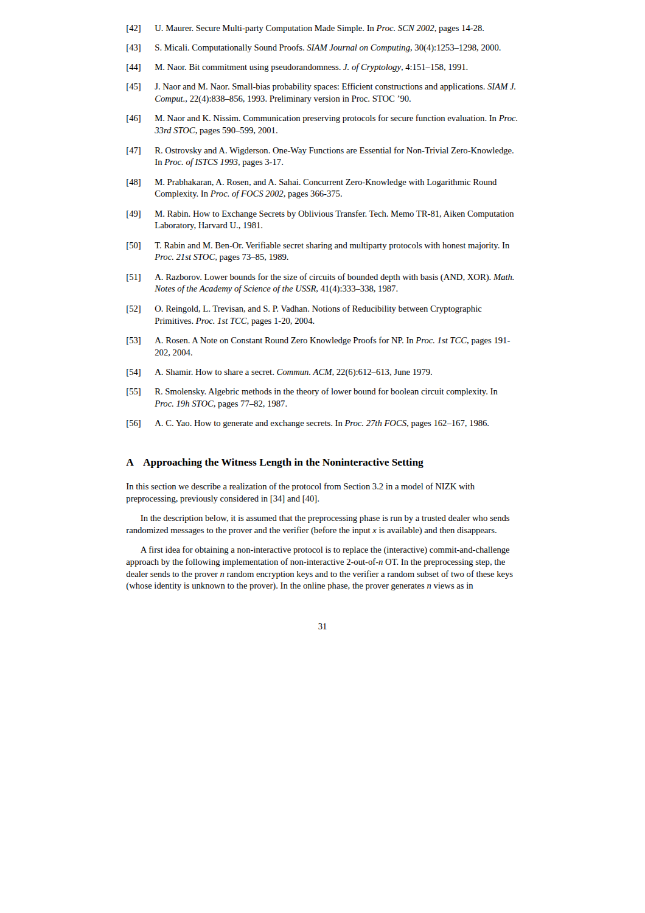[42] U. Maurer. Secure Multi-party Computation Made Simple. In Proc. SCN 2002, pages 14-28.
[43] S. Micali. Computationally Sound Proofs. SIAM Journal on Computing, 30(4):1253–1298, 2000.
[44] M. Naor. Bit commitment using pseudorandomness. J. of Cryptology, 4:151–158, 1991.
[45] J. Naor and M. Naor. Small-bias probability spaces: Efficient constructions and applications. SIAM J. Comput., 22(4):838–856, 1993. Preliminary version in Proc. STOC ’90.
[46] M. Naor and K. Nissim. Communication preserving protocols for secure function evaluation. In Proc. 33rd STOC, pages 590–599, 2001.
[47] R. Ostrovsky and A. Wigderson. One-Way Functions are Essential for Non-Trivial Zero-Knowledge. In Proc. of ISTCS 1993, pages 3-17.
[48] M. Prabhakaran, A. Rosen, and A. Sahai. Concurrent Zero-Knowledge with Logarithmic Round Complexity. In Proc. of FOCS 2002, pages 366-375.
[49] M. Rabin. How to Exchange Secrets by Oblivious Transfer. Tech. Memo TR-81, Aiken Computation Laboratory, Harvard U., 1981.
[50] T. Rabin and M. Ben-Or. Verifiable secret sharing and multiparty protocols with honest majority. In Proc. 21st STOC, pages 73–85, 1989.
[51] A. Razborov. Lower bounds for the size of circuits of bounded depth with basis (AND, XOR). Math. Notes of the Academy of Science of the USSR, 41(4):333–338, 1987.
[52] O. Reingold, L. Trevisan, and S. P. Vadhan. Notions of Reducibility between Cryptographic Primitives. Proc. 1st TCC, pages 1-20, 2004.
[53] A. Rosen. A Note on Constant Round Zero Knowledge Proofs for NP. In Proc. 1st TCC, pages 191-202, 2004.
[54] A. Shamir. How to share a secret. Commun. ACM, 22(6):612–613, June 1979.
[55] R. Smolensky. Algebric methods in the theory of lower bound for boolean circuit complexity. In Proc. 19h STOC, pages 77–82, 1987.
[56] A. C. Yao. How to generate and exchange secrets. In Proc. 27th FOCS, pages 162–167, 1986.
AApproaching the Witness Length in the Noninteractive Setting
In this section we describe a realization of the protocol from Section 3.2 in a model of NIZK with preprocessing, previously considered in [34] and [40].
In the description below, it is assumed that the preprocessing phase is run by a trusted dealer who sends randomized messages to the prover and the verifier (before the input x is available) and then disappears.
A first idea for obtaining a non-interactive protocol is to replace the (interactive) commit-and-challenge approach by the following implementation of non-interactive 2-out-of-n OT. In the preprocessing step, the dealer sends to the prover n random encryption keys and to the verifier a random subset of two of these keys (whose identity is unknown to the prover). In the online phase, the prover generates n views as in
31